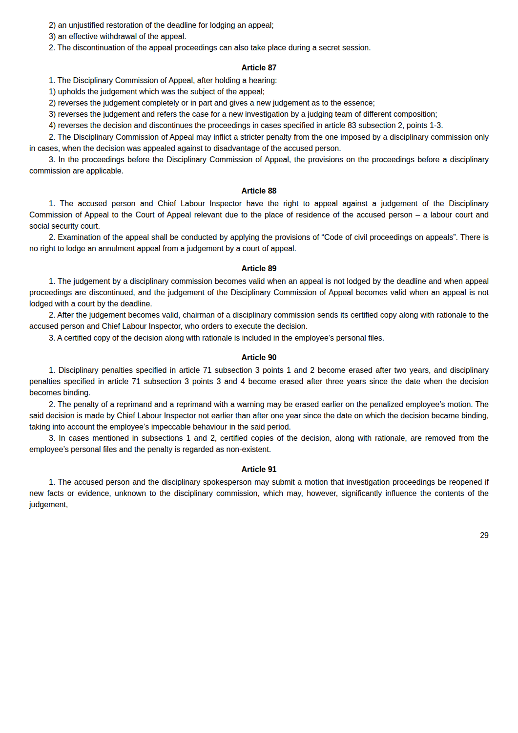2) an unjustified restoration of the deadline for lodging an appeal;
3) an effective withdrawal of the appeal.
2. The discontinuation of the appeal proceedings can also take place during a secret session.
Article 87
1. The Disciplinary Commission of Appeal, after holding a hearing:
1) upholds the judgement which was the subject of the appeal;
2) reverses the judgement completely or in part and gives a new judgement as to the essence;
3) reverses the judgement and refers the case for a new investigation by a judging team of different composition;
4) reverses the decision and discontinues the proceedings in cases specified in article 83 subsection 2, points 1-3.
2. The Disciplinary Commission of Appeal may inflict a stricter penalty from the one imposed by a disciplinary commission only in cases, when the decision was appealed against to disadvantage of the accused person.
3. In the proceedings before the Disciplinary Commission of Appeal, the provisions on the proceedings before a disciplinary commission are applicable.
Article 88
1. The accused person and Chief Labour Inspector have the right to appeal against a judgement of the Disciplinary Commission of Appeal to the Court of Appeal relevant due to the place of residence of the accused person – a labour court and social security court.
2. Examination of the appeal shall be conducted by applying the provisions of “Code of civil proceedings on appeals”. There is no right to lodge an annulment appeal from a judgement by a court of appeal.
Article 89
1. The judgement by a disciplinary commission becomes valid when an appeal is not lodged by the deadline and when appeal proceedings are discontinued, and the judgement of the Disciplinary Commission of Appeal becomes valid when an appeal is not lodged with a court by the deadline.
2. After the judgement becomes valid, chairman of a disciplinary commission sends its certified copy along with rationale to the accused person and Chief Labour Inspector, who orders to execute the decision.
3. A certified copy of the decision along with rationale is included in the employee’s personal files.
Article 90
1. Disciplinary penalties specified in article 71 subsection 3 points 1 and 2 become erased after two years, and disciplinary penalties specified in article 71 subsection 3 points 3 and 4 become erased after three years since the date when the decision becomes binding.
2. The penalty of a reprimand and a reprimand with a warning may be erased earlier on the penalized employee’s motion. The said decision is made by Chief Labour Inspector not earlier than after one year since the date on which the decision became binding, taking into account the employee’s impeccable behaviour in the said period.
3. In cases mentioned in subsections 1 and 2, certified copies of the decision, along with rationale, are removed from the employee’s personal files and the penalty is regarded as non-existent.
Article 91
1. The accused person and the disciplinary spokesperson may submit a motion that investigation proceedings be reopened if new facts or evidence, unknown to the disciplinary commission, which may, however, significantly influence the contents of the judgement,
29